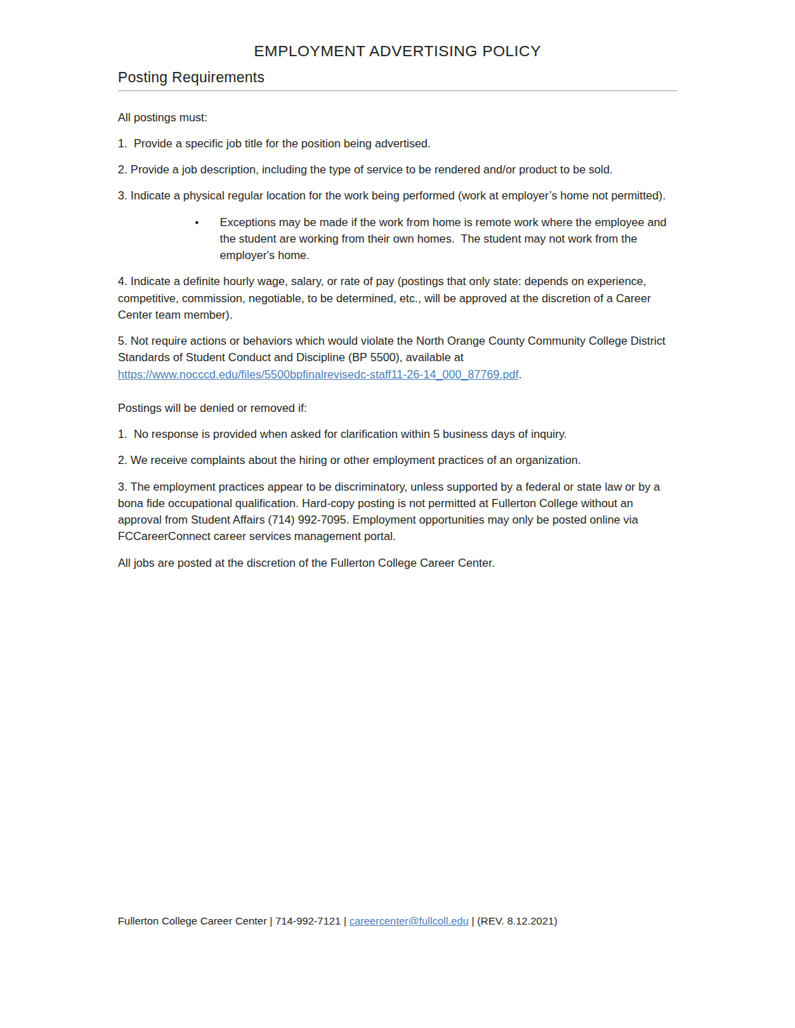EMPLOYMENT ADVERTISING POLICY
Posting Requirements
All postings must:
1. Provide a specific job title for the position being advertised.
2. Provide a job description, including the type of service to be rendered and/or product to be sold.
3. Indicate a physical regular location for the work being performed (work at employer’s home not permitted).
•Exceptions may be made if the work from home is remote work where the employee and the student are working from their own homes. The student may not work from the employer's home.
4. Indicate a definite hourly wage, salary, or rate of pay (postings that only state: depends on experience, competitive, commission, negotiable, to be determined, etc., will be approved at the discretion of a Career Center team member).
5. Not require actions or behaviors which would violate the North Orange County Community College District Standards of Student Conduct and Discipline (BP 5500), available at
https://www.nocccd.edu/files/5500bpfinalrevisedc-staff11-26-14_000_87769.pdf.
Postings will be denied or removed if:
1. No response is provided when asked for clarification within 5 business days of inquiry.
2. We receive complaints about the hiring or other employment practices of an organization.
3. The employment practices appear to be discriminatory, unless supported by a federal or state law or by a bona fide occupational qualification. Hard-copy posting is not permitted at Fullerton College without an approval from Student Affairs (714) 992-7095. Employment opportunities may only be posted online via FCCareerConnect career services management portal.
All jobs are posted at the discretion of the Fullerton College Career Center.
Fullerton College Career Center | 714-992-7121 | careercenter@fullcoll.edu | (REV. 8.12.2021)